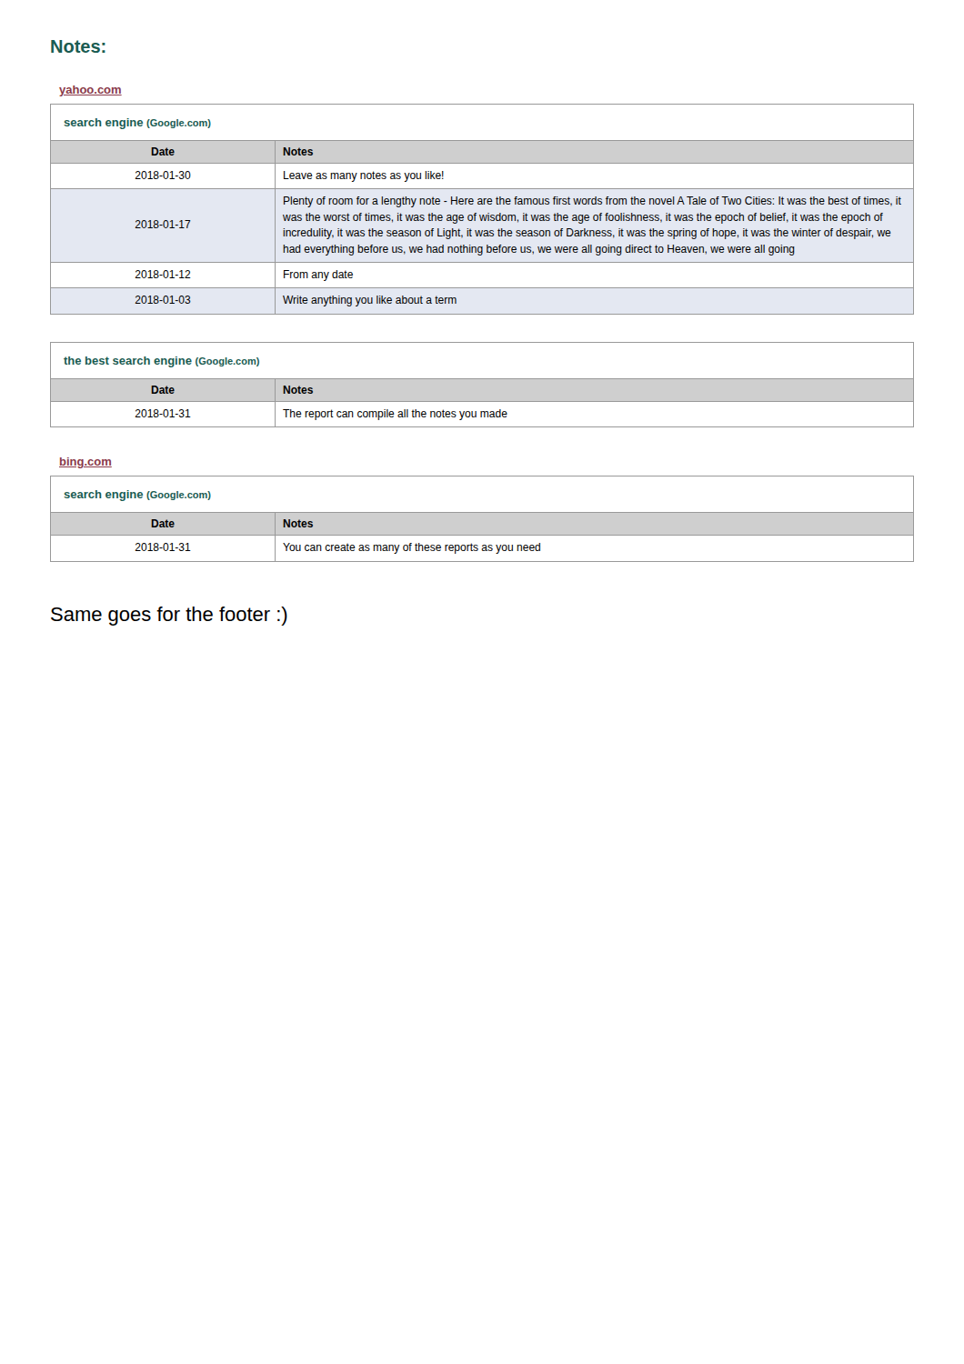Notes:
yahoo.com
search engine (Google.com)
| Date | Notes |
| --- | --- |
| 2018-01-30 | Leave as many notes as you like! |
| 2018-01-17 | Plenty of room for a lengthy note - Here are the famous first words from the novel A Tale of Two Cities: It was the best of times, it was the worst of times, it was the age of wisdom, it was the age of foolishness, it was the epoch of belief, it was the epoch of incredulity, it was the season of Light, it was the season of Darkness, it was the spring of hope, it was the winter of despair, we had everything before us, we had nothing before us, we were all going direct to Heaven, we were all going |
| 2018-01-12 | From any date |
| 2018-01-03 | Write anything you like about a term |
the best search engine (Google.com)
| Date | Notes |
| --- | --- |
| 2018-01-31 | The report can compile all the notes you made |
bing.com
search engine (Google.com)
| Date | Notes |
| --- | --- |
| 2018-01-31 | You can create as many of these reports as you need |
Same goes for the footer :)